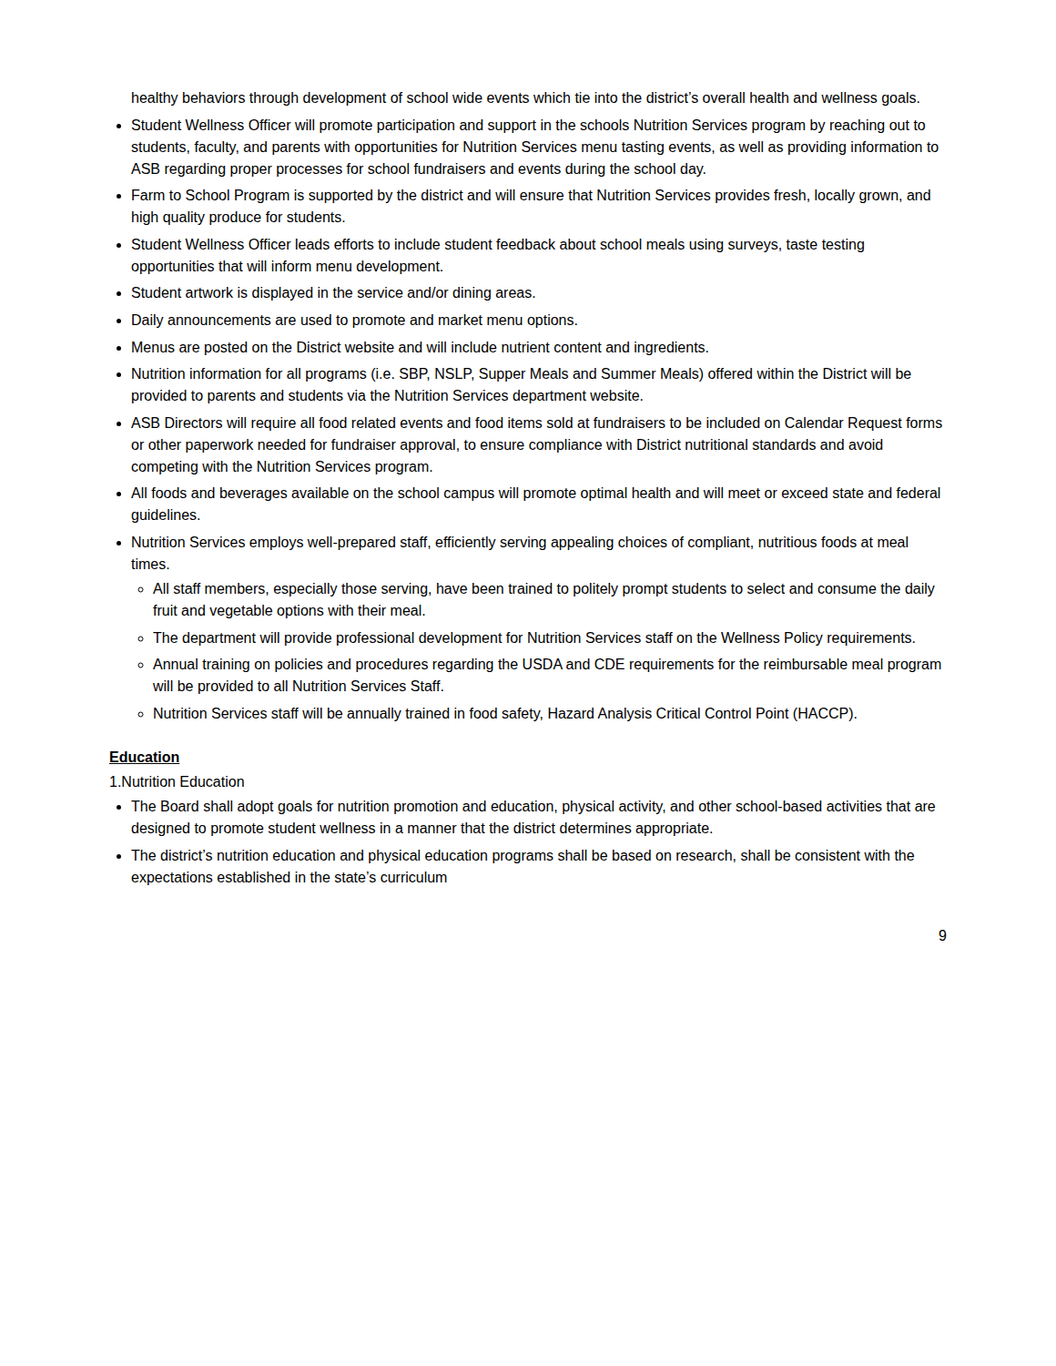healthy behaviors through development of school wide events which tie into the district’s overall health and wellness goals.
Student Wellness Officer will promote participation and support in the schools Nutrition Services program by reaching out to students, faculty, and parents with opportunities for Nutrition Services menu tasting events, as well as providing information to ASB regarding proper processes for school fundraisers and events during the school day.
Farm to School Program is supported by the district and will ensure that Nutrition Services provides fresh, locally grown, and high quality produce for students.
Student Wellness Officer leads efforts to include student feedback about school meals using surveys, taste testing opportunities that will inform menu development.
Student artwork is displayed in the service and/or dining areas.
Daily announcements are used to promote and market menu options.
Menus are posted on the District website and will include nutrient content and ingredients.
Nutrition information for all programs (i.e. SBP, NSLP, Supper Meals and Summer Meals) offered within the District will be provided to parents and students via the Nutrition Services department website.
ASB Directors will require all food related events and food items sold at fundraisers to be included on Calendar Request forms or other paperwork needed for fundraiser approval, to ensure compliance with District nutritional standards and avoid competing with the Nutrition Services program.
All foods and beverages available on the school campus will promote optimal health and will meet or exceed state and federal guidelines.
Nutrition Services employs well-prepared staff, efficiently serving appealing choices of compliant, nutritious foods at meal times.
All staff members, especially those serving, have been trained to politely prompt students to select and consume the daily fruit and vegetable options with their meal.
The department will provide professional development for Nutrition Services staff on the Wellness Policy requirements.
Annual training on policies and procedures regarding the USDA and CDE requirements for the reimbursable meal program will be provided to all Nutrition Services Staff.
Nutrition Services staff will be annually trained in food safety, Hazard Analysis Critical Control Point (HACCP).
Education
1.Nutrition Education
The Board shall adopt goals for nutrition promotion and education, physical activity, and other school-based activities that are designed to promote student wellness in a manner that the district determines appropriate.
The district’s nutrition education and physical education programs shall be based on research, shall be consistent with the expectations established in the state’s curriculum
9